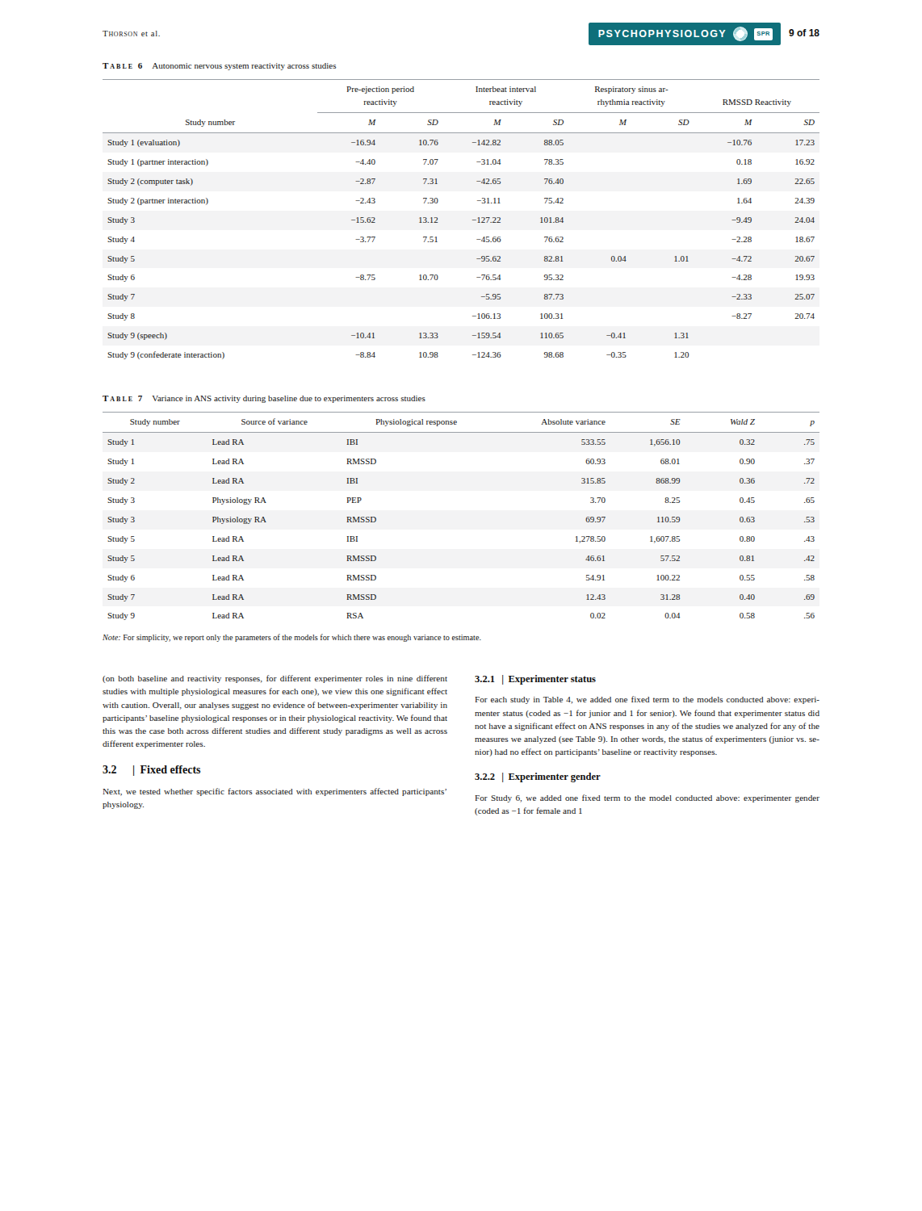Thorson et al.
PSYCHOPHYSIOLOGY SPR
9 of 18
Table 6 Autonomic nervous system reactivity across studies
| | Pre-ejection period reactivity | Interbeat interval reactivity | Respiratory sinus ar- rhythmia reactivity | RMSSD Reactivity |
| --- | --- | --- | --- | --- |
| Study number | M | SD | M | SD | M | SD | M | SD |
| Study 1 (evaluation) | −16.94 | 10.76 | −142.82 | 88.05 | | | −10.76 | 17.23 |
| Study 1 (partner interaction) | −4.40 | 7.07 | −31.04 | 78.35 | | | 0.18 | 16.92 |
| Study 2 (computer task) | −2.87 | 7.31 | −42.65 | 76.40 | | | 1.69 | 22.65 |
| Study 2 (partner interaction) | −2.43 | 7.30 | −31.11 | 75.42 | | | 1.64 | 24.39 |
| Study 3 | −15.62 | 13.12 | −127.22 | 101.84 | | | −9.49 | 24.04 |
| Study 4 | −3.77 | 7.51 | −45.66 | 76.62 | | | −2.28 | 18.67 |
| Study 5 | | | −95.62 | 82.81 | 0.04 | 1.01 | −4.72 | 20.67 |
| Study 6 | −8.75 | 10.70 | −76.54 | 95.32 | | | −4.28 | 19.93 |
| Study 7 | | | −5.95 | 87.73 | | | −2.33 | 25.07 |
| Study 8 | | | −106.13 | 100.31 | | | −8.27 | 20.74 |
| Study 9 (speech) | −10.41 | 13.33 | −159.54 | 110.65 | −0.41 | 1.31 | | |
| Study 9 (confederate interaction) | −8.84 | 10.98 | −124.36 | 98.68 | −0.35 | 1.20 | | |
Table 7 Variance in ANS activity during baseline due to experimenters across studies
| Study number | Source of variance | Physiological response | Absolute variance | SE | Wald Z | p |
| --- | --- | --- | --- | --- | --- | --- |
| Study 1 | Lead RA | IBI | 533.55 | 1,656.10 | 0.32 | .75 |
| Study 1 | Lead RA | RMSSD | 60.93 | 68.01 | 0.90 | .37 |
| Study 2 | Lead RA | IBI | 315.85 | 868.99 | 0.36 | .72 |
| Study 3 | Physiology RA | PEP | 3.70 | 8.25 | 0.45 | .65 |
| Study 3 | Physiology RA | RMSSD | 69.97 | 110.59 | 0.63 | .53 |
| Study 5 | Lead RA | IBI | 1,278.50 | 1,607.85 | 0.80 | .43 |
| Study 5 | Lead RA | RMSSD | 46.61 | 57.52 | 0.81 | .42 |
| Study 6 | Lead RA | RMSSD | 54.91 | 100.22 | 0.55 | .58 |
| Study 7 | Lead RA | RMSSD | 12.43 | 31.28 | 0.40 | .69 |
| Study 9 | Lead RA | RSA | 0.02 | 0.04 | 0.58 | .56 |
Note: For simplicity, we report only the parameters of the models for which there was enough variance to estimate.
(on both baseline and reactivity responses, for different experimenter roles in nine different studies with multiple physiological measures for each one), we view this one significant effect with caution. Overall, our analyses suggest no evidence of between-experimenter variability in participants’ baseline physiological responses or in their physiological reactivity. We found that this was the case both across different studies and different study paradigms as well as across different experimenter roles.
3.2|Fixed effects
Next, we tested whether specific factors associated with experimenters affected participants’ physiology.
3.2.1|Experimenter status
For each study in Table 4, we added one fixed term to the models conducted above: experimenter status (coded as −1 for junior and 1 for senior). We found that experimenter status did not have a significant effect on ANS responses in any of the studies we analyzed for any of the measures we analyzed (see Table 9). In other words, the status of experimenters (junior vs. senior) had no effect on participants’ baseline or reactivity responses.
3.2.2|Experimenter gender
For Study 6, we added one fixed term to the model conducted above: experimenter gender (coded as −1 for female and 1